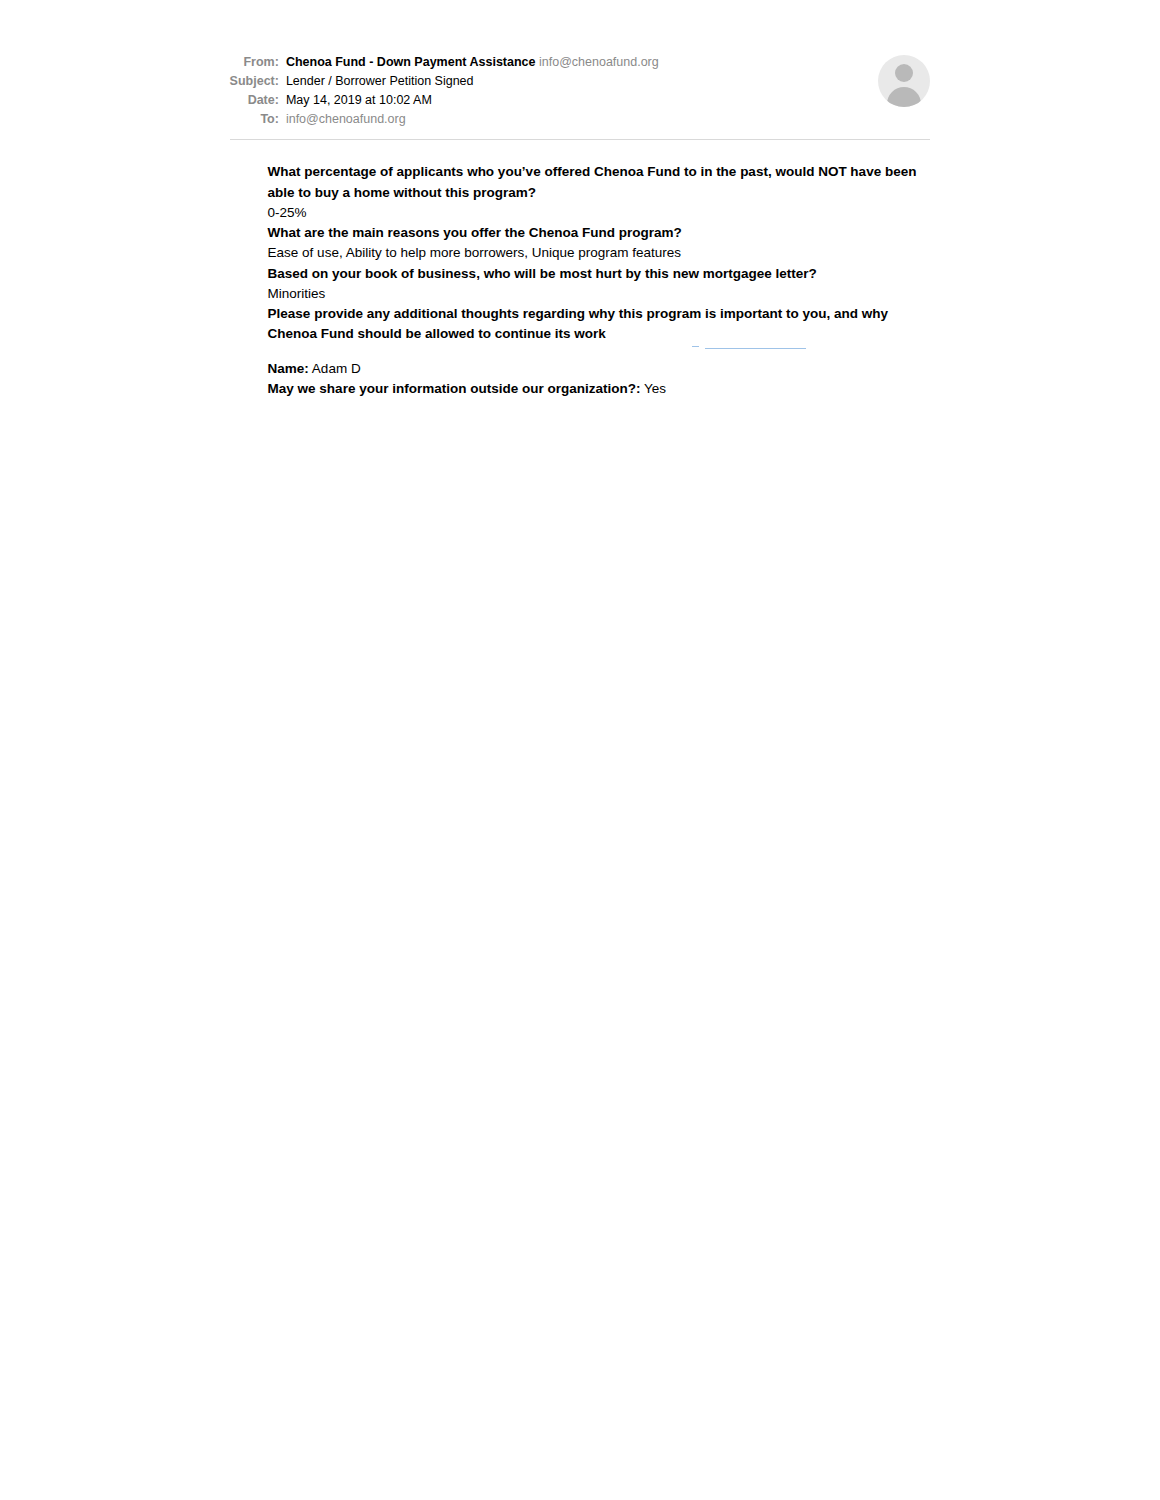| From: | Chenoa Fund - Down Payment Assistance info@chenoafund.org |
| Subject: | Lender / Borrower Petition Signed |
| Date: | May 14, 2019 at 10:02 AM |
| To: | info@chenoafund.org |
What percentage of applicants who you’ve offered Chenoa Fund to in the past, would NOT have been able to buy a home without this program?
0-25%
What are the main reasons you offer the Chenoa Fund program?
Ease of use, Ability to help more borrowers, Unique program features
Based on your book of business, who will be most hurt by this new mortgagee letter?
Minorities
Please provide any additional thoughts regarding why this program is important to you, and why Chenoa Fund should be allowed to continue its work
Name: Adam D
May we share your information outside our organization?: Yes